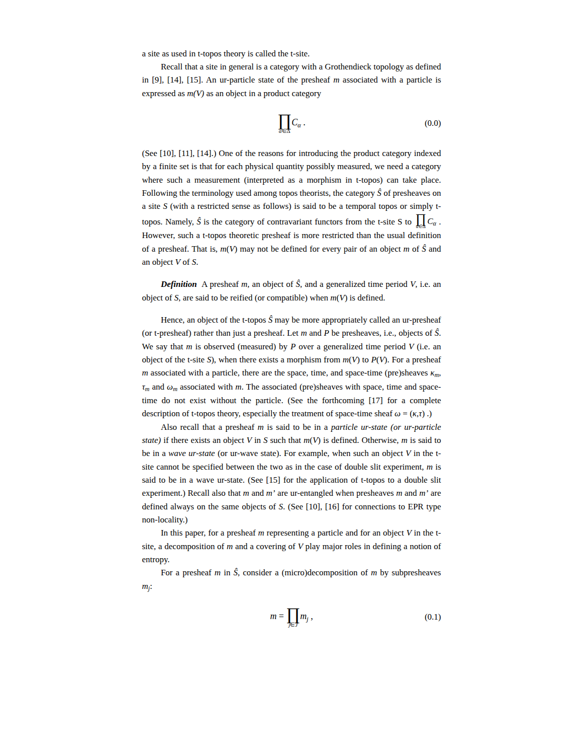a site as used in t-topos theory is called the t-site.
Recall that a site in general is a category with a Grothendieck topology as defined in [9], [14], [15]. An ur-particle state of the presheaf m associated with a particle is expressed as m(V) as an object in a product category
∏α∈Δ Cα . (0.0)
(See [10], [11], [14].) One of the reasons for introducing the product category indexed by a finite set is that for each physical quantity possibly measured, we need a category where such a measurement (interpreted as a morphism in t-topos) can take place. Following the terminology used among topos theorists, the category Ŝ of presheaves on a site S (with a restricted sense as follows) is said to be a temporal topos or simply t-topos. Namely, Ŝ is the category of contravariant functors from the t-site S to ∏α∈Δ Cα . However, such a t-topos theoretic presheaf is more restricted than the usual definition of a presheaf. That is, m(V) may not be defined for every pair of an object m of Ŝ and an object V of S.
Definition A presheaf m, an object of Ŝ, and a generalized time period V, i.e. an object of S, are said to be reified (or compatible) when m(V) is defined.
Hence, an object of the t-topos Ŝ may be more appropriately called an ur-presheaf (or t-presheaf) rather than just a presheaf. Let m and P be presheaves, i.e., objects of Ŝ. We say that m is observed (measured) by P over a generalized time period V (i.e. an object of the t-site S), when there exists a morphism from m(V) to P(V). For a presheaf m associated with a particle, there are the space, time, and space-time (pre)sheaves κm, τm and ωm associated with m. The associated (pre)sheaves with space, time and space-time do not exist without the particle. (See the forthcoming [17] for a complete description of t-topos theory, especially the treatment of space-time sheaf ω = (κ,τ) .)
Also recall that a presheaf m is said to be in a particle ur-state (or ur-particle state) if there exists an object V in S such that m(V) is defined. Otherwise, m is said to be in a wave ur-state (or ur-wave state). For example, when such an object V in the t-site cannot be specified between the two as in the case of double slit experiment, m is said to be in a wave ur-state. (See [15] for the application of t-topos to a double slit experiment.) Recall also that m and m’ are ur-entangled when presheaves m and m’ are defined always on the same objects of S. (See [10], [16] for connections to EPR type non-locality.)
In this paper, for a presheaf m representing a particle and for an object V in the t-site, a decomposition of m and a covering of V play major roles in defining a notion of entropy.
For a presheaf m in Ŝ, consider a (micro)decomposition of m by subpresheaves mj:
m = ∏j∈J mj , (0.1)